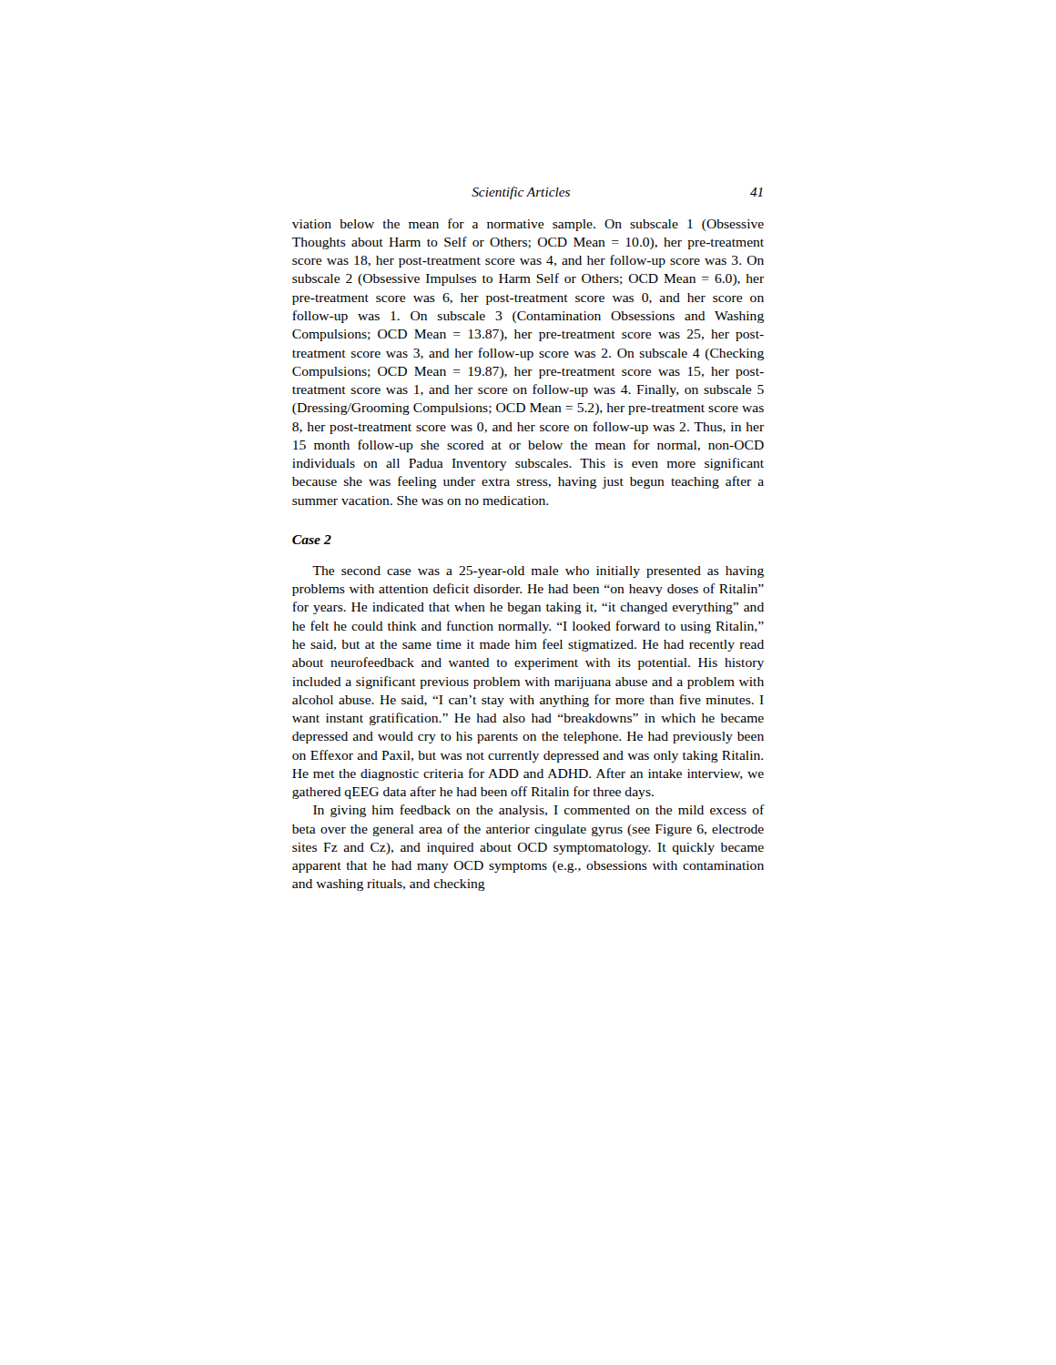Scientific Articles 41
viation below the mean for a normative sample. On subscale 1 (Obsessive Thoughts about Harm to Self or Others; OCD Mean = 10.0), her pre-treatment score was 18, her post-treatment score was 4, and her follow-up score was 3. On subscale 2 (Obsessive Impulses to Harm Self or Others; OCD Mean = 6.0), her pre-treatment score was 6, her post-treatment score was 0, and her score on follow-up was 1. On subscale 3 (Contamination Obsessions and Washing Compulsions; OCD Mean = 13.87), her pre-treatment score was 25, her post-treatment score was 3, and her follow-up score was 2. On subscale 4 (Checking Compulsions; OCD Mean = 19.87), her pre-treatment score was 15, her post-treatment score was 1, and her score on follow-up was 4. Finally, on subscale 5 (Dressing/Grooming Compulsions; OCD Mean = 5.2), her pre-treatment score was 8, her post-treatment score was 0, and her score on follow-up was 2. Thus, in her 15 month follow-up she scored at or below the mean for normal, non-OCD individuals on all Padua Inventory subscales. This is even more significant because she was feeling under extra stress, having just begun teaching after a summer vacation. She was on no medication.
Case 2
The second case was a 25-year-old male who initially presented as having problems with attention deficit disorder. He had been “on heavy doses of Ritalin” for years. He indicated that when he began taking it, “it changed everything” and he felt he could think and function normally. “I looked forward to using Ritalin,” he said, but at the same time it made him feel stigmatized. He had recently read about neurofeedback and wanted to experiment with its potential. His history included a significant previous problem with marijuana abuse and a problem with alcohol abuse. He said, “I can’t stay with anything for more than five minutes. I want instant gratification.” He had also had “breakdowns” in which he became depressed and would cry to his parents on the telephone. He had previously been on Effexor and Paxil, but was not currently depressed and was only taking Ritalin. He met the diagnostic criteria for ADD and ADHD. After an intake interview, we gathered qEEG data after he had been off Ritalin for three days.
In giving him feedback on the analysis, I commented on the mild excess of beta over the general area of the anterior cingulate gyrus (see Figure 6, electrode sites Fz and Cz), and inquired about OCD symptomatology. It quickly became apparent that he had many OCD symptoms (e.g., obsessions with contamination and washing rituals, and checking